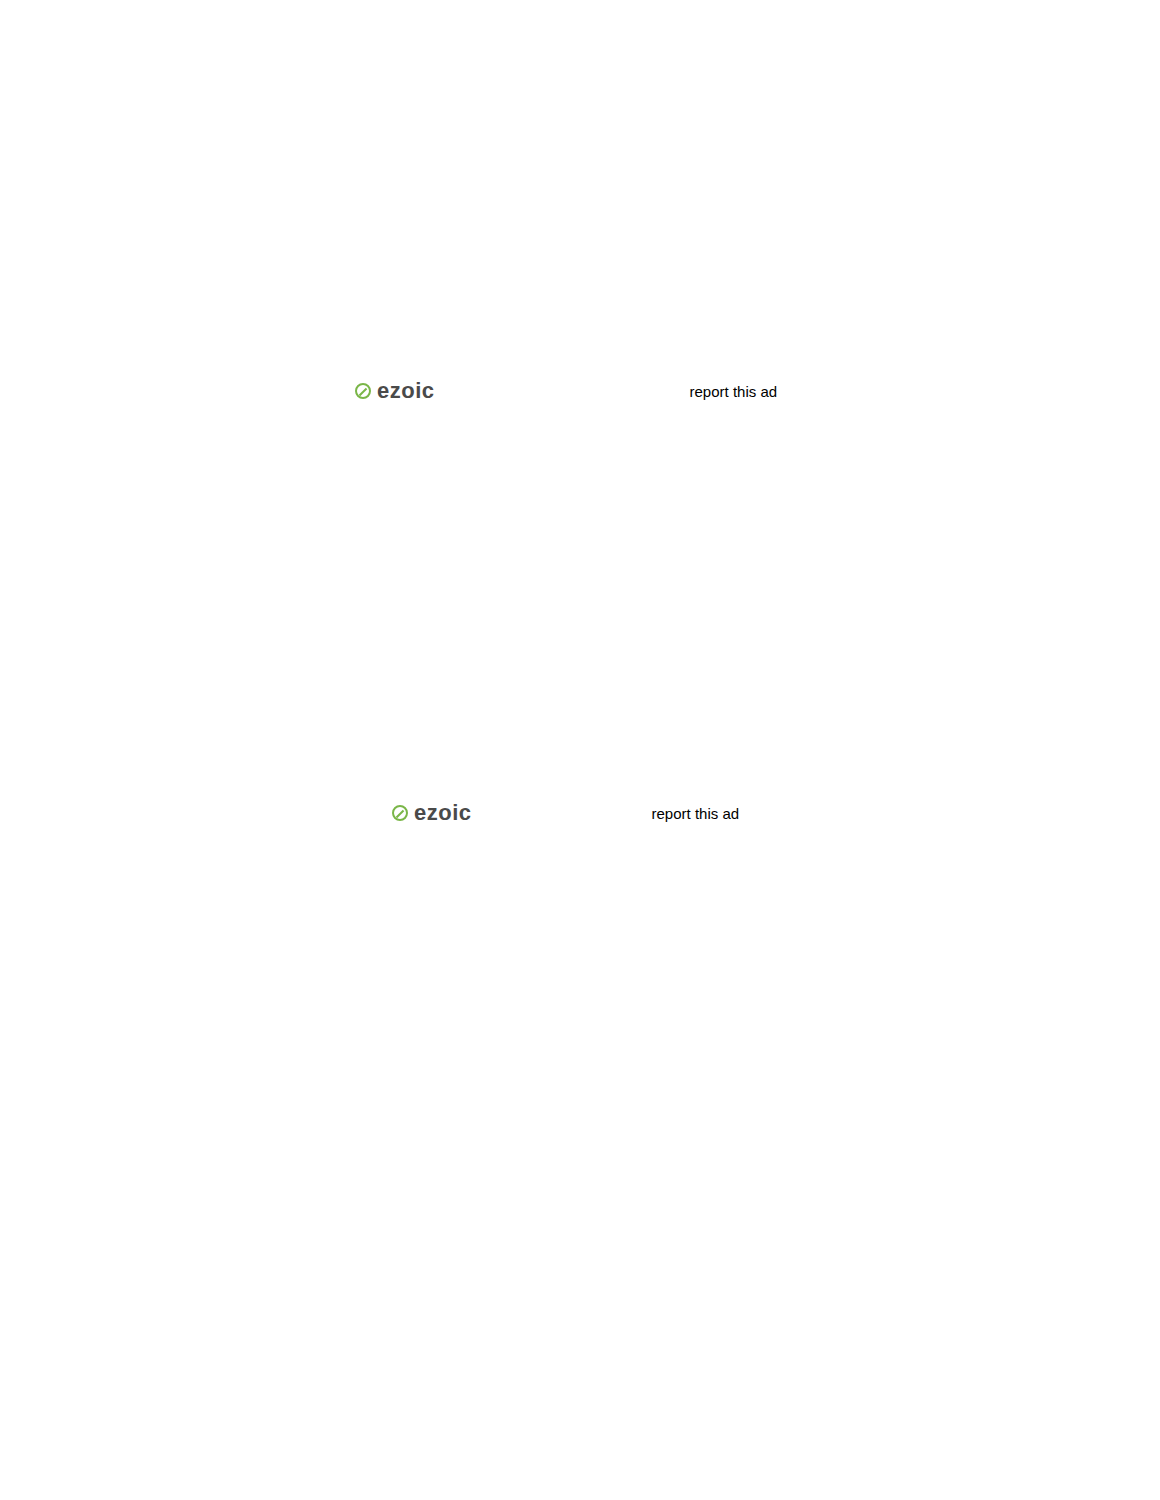ezoic report this ad
ezoic report this ad